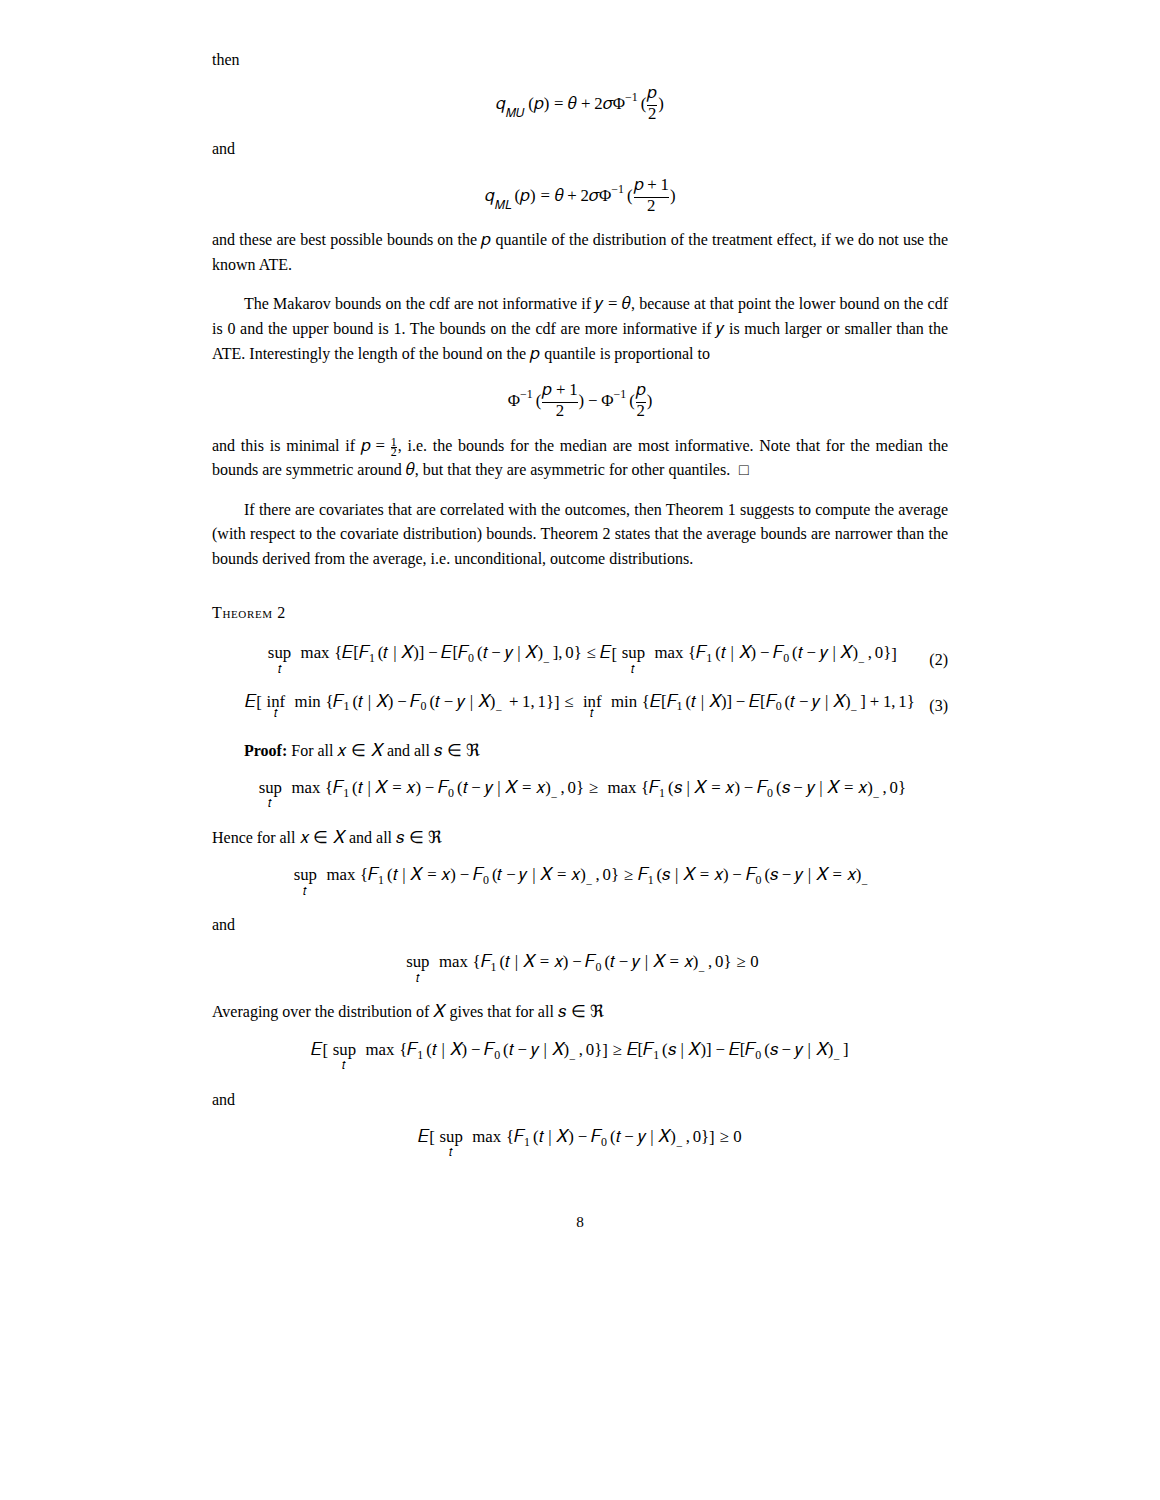then
qMU (p) = θ + 2σ Φ−1 ( p2 )
and
qML (p) = θ + 2σ Φ−1 ( p+12 )
and these are best possible bounds on the p quantile of the distribution of the treatment effect, if we do not use the known ATE.
The Makarov bounds on the cdf are not informative if y=θ, because at that point the lower bound on the cdf is 0 and the upper bound is 1. The bounds on the cdf are more informative if y is much larger or smaller than the ATE. Interestingly the length of the bound on the p quantile is proportional to
Φ−1 ( p+12 ) − Φ−1 ( p2 )
and this is minimal if p=12, i.e. the bounds for the median are most informative. Note that for the median the bounds are symmetric around θ, but that they are asymmetric for other quantiles. □
If there are covariates that are correlated with the outcomes, then Theorem 1 suggests to compute the average (with respect to the covariate distribution) bounds. Theorem 2 states that the average bounds are narrower than the bounds derived from the average, i.e. unconditional, outcome distributions.
Theorem 2
sup t max { E [ F1 (t|X) ] − E [ F0 (t−y|X)− ] , 0 } ≤ E [ supt max { F1 (t|X) − F0 (t−y|X)− , 0 } ] (2)
E [ inft min { F1 (t|X) − F0 (t−y|X)− +1 ,1 } ] ≤ inft min { E [ F1 (t|X) ] − E [ F0 (t−y|X)− ] +1 ,1 } (3)
Proof: For all x∈X and all s∈ℜ
supt max { F1 (t|X=x) − F0 (t−y|X=x)− ,0 } ≥ max { F1 (s|X=x) − F0 (s−y|X=x)− ,0 }
Hence for all x∈X and all s∈ℜ
supt max { F1 (t|X=x) − F0 (t−y|X=x)− ,0 } ≥ F1 (s|X=x) − F0 (s−y|X=x)−
and
supt max { F1 (t|X=x) − F0 (t−y|X=x)− ,0 } ≥ 0
Averaging over the distribution of X gives that for all s∈ℜ
E [ supt max { F1 (t|X) − F0 (t−y|X)− ,0 } ] ≥ E [ F1 (s|X) ] − E [ F0 (s−y|X)− ]
and
E [ supt max { F1 (t|X) − F0 (t−y|X)− ,0 } ] ≥ 0
8